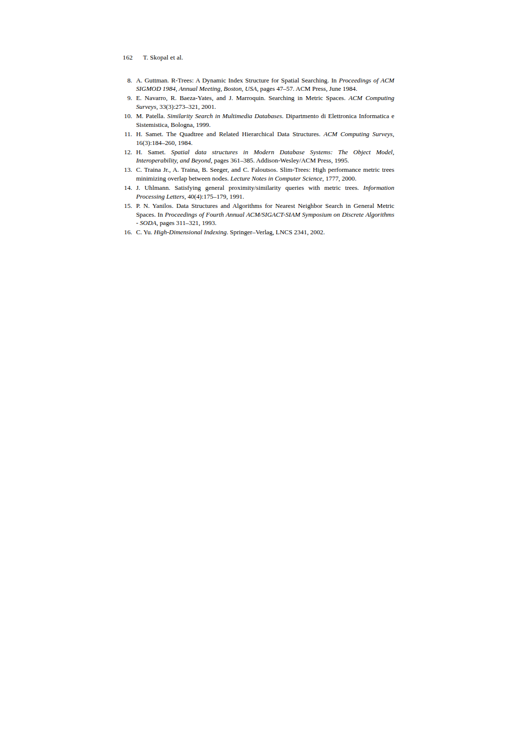162 T. Skopal et al.
8. A. Guttman. R-Trees: A Dynamic Index Structure for Spatial Searching. In Proceedings of ACM SIGMOD 1984, Annual Meeting, Boston, USA, pages 47–57. ACM Press, June 1984.
9. E. Navarro, R. Baeza-Yates, and J. Marroquin. Searching in Metric Spaces. ACM Computing Surveys, 33(3):273–321, 2001.
10. M. Patella. Similarity Search in Multimedia Databases. Dipartmento di Elettronica Informatica e Sistemistica, Bologna, 1999.
11. H. Samet. The Quadtree and Related Hierarchical Data Structures. ACM Computing Surveys, 16(3):184–260, 1984.
12. H. Samet. Spatial data structures in Modern Database Systems: The Object Model, Interoperability, and Beyond, pages 361–385. Addison-Wesley/ACM Press, 1995.
13. C. Traina Jr., A. Traina, B. Seeger, and C. Faloutsos. Slim-Trees: High performance metric trees minimizing overlap between nodes. Lecture Notes in Computer Science, 1777, 2000.
14. J. Uhlmann. Satisfying general proximity/similarity queries with metric trees. Information Processing Letters, 40(4):175–179, 1991.
15. P. N. Yanilos. Data Structures and Algorithms for Nearest Neighbor Search in General Metric Spaces. In Proceedings of Fourth Annual ACM/SIGACT-SIAM Symposium on Discrete Algorithms - SODA, pages 311–321, 1993.
16. C. Yu. High-Dimensional Indexing. Springer–Verlag, LNCS 2341, 2002.